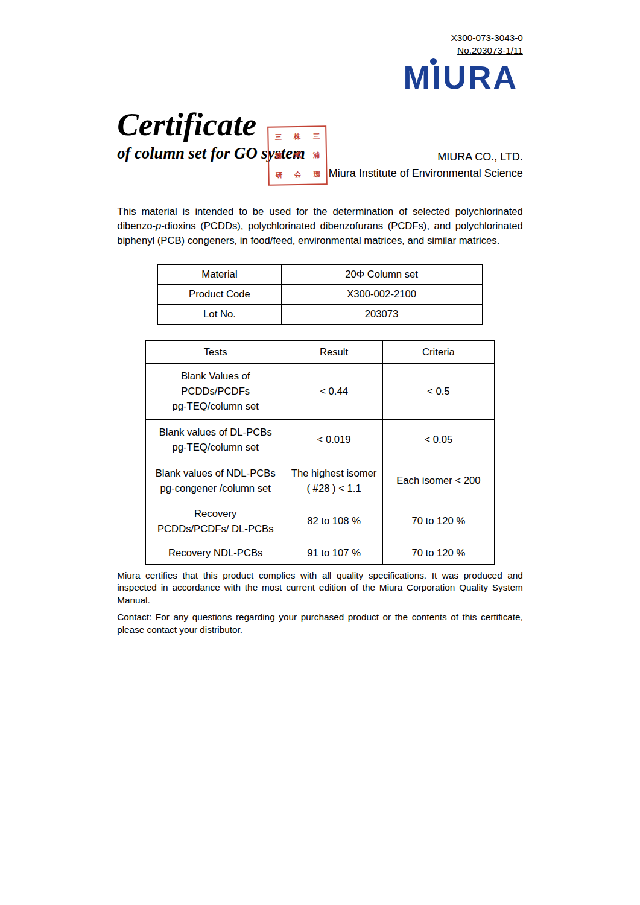X300-073-3043-0
No.203073-1/11
M IURA
Certificate
of column set for GO system
三株三 浦式浦 研会環
MIURA CO., LTD.
Miura Institute of Environmental Science
This material is intended to be used for the determination of selected polychlorinated dibenzo-p-dioxins (PCDDs), polychlorinated dibenzofurans (PCDFs), and polychlorinated biphenyl (PCB) congeners, in food/feed, environmental matrices, and similar matrices.
| Material | 20Φ Column set |
| Product Code | X300-002-2100 |
| Lot No. | 203073 |
| Tests | Result | Criteria |
| --- | --- | --- |
| Blank Values of PCDDs/PCDFs pg-TEQ/column set | < 0.44 | < 0.5 |
| Blank values of DL-PCBs pg-TEQ/column set | < 0.019 | < 0.05 |
| Blank values of NDL-PCBs pg-congener /column set | The highest isomer ( #28 ) < 1.1 | Each isomer < 200 |
| Recovery PCDDs/PCDFs/ DL-PCBs | 82 to 108 % | 70 to 120 % |
| Recovery NDL-PCBs | 91 to 107 % | 70 to 120 % |
Miura certifies that this product complies with all quality specifications. It was produced and inspected in accordance with the most current edition of the Miura Corporation Quality System Manual.
Contact: For any questions regarding your purchased product or the contents of this certificate, please contact your distributor.